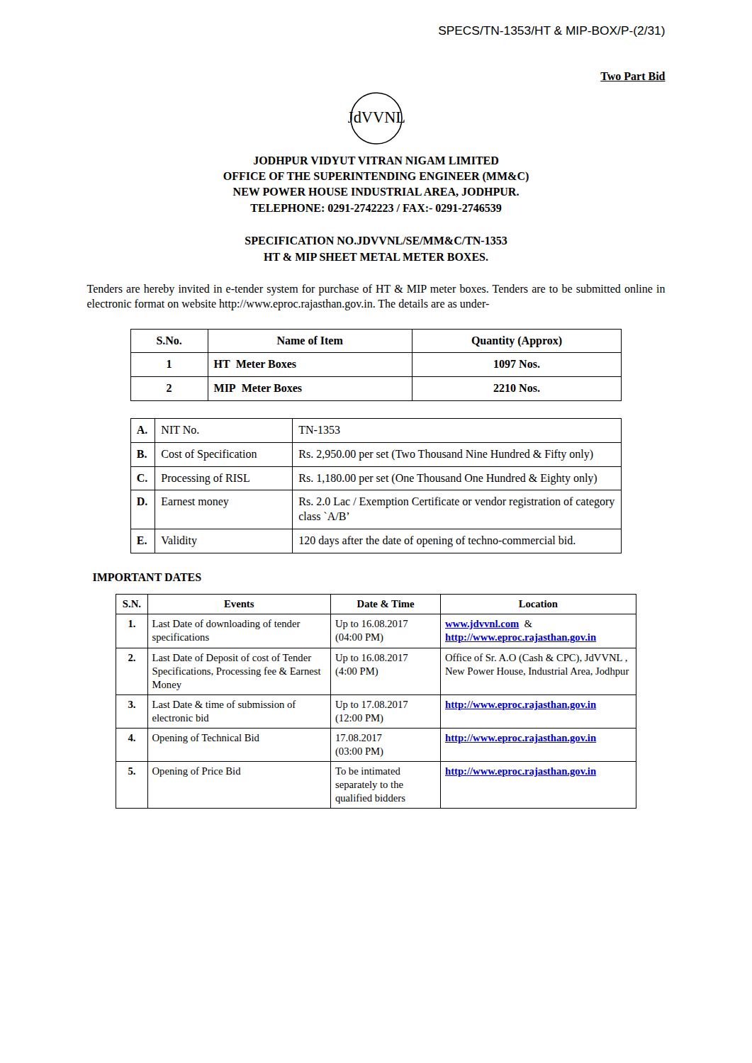SPECS/TN-1353/HT & MIP-BOX/P-(2/31)
Two Part Bid
JODHPUR VIDYUT VITRAN NIGAM LIMITED
OFFICE OF THE SUPERINTENDING ENGINEER (MM&C)
NEW POWER HOUSE INDUSTRIAL AREA, JODHPUR.
TELEPHONE: 0291-2742223 / FAX:- 0291-2746539
SPECIFICATION NO.JDVVNL/SE/MM&C/TN-1353
HT & MIP SHEET METAL METER BOXES.
Tenders are hereby invited in e-tender system for purchase of HT & MIP meter boxes. Tenders are to be submitted online in electronic format on website http://www.eproc.rajasthan.gov.in. The details are as under-
| S.No. | Name of Item | Quantity (Approx) |
| --- | --- | --- |
| 1 | HT Meter Boxes | 1097 Nos. |
| 2 | MIP Meter Boxes | 2210 Nos. |
| A. | NIT No. | TN-1353 |
| B. | Cost of Specification | Rs. 2,950.00 per set (Two Thousand Nine Hundred & Fifty only) |
| C. | Processing of RISL | Rs. 1,180.00 per set (One Thousand One Hundred & Eighty only) |
| D. | Earnest money | Rs. 2.0 Lac / Exemption Certificate or vendor registration of category class `A/B’ |
| E. | Validity | 120 days after the date of opening of techno-commercial bid. |
IMPORTANT DATES
| S.N. | Events | Date & Time | Location |
| --- | --- | --- | --- |
| 1. | Last Date of downloading of tender specifications | Up to 16.08.2017 (04:00 PM) | www.jdvvnl.com & http://www.eproc.rajasthan.gov.in |
| 2. | Last Date of Deposit of cost of Tender Specifications, Processing fee & Earnest Money | Up to 16.08.2017 (4:00 PM) | Office of Sr. A.O (Cash & CPC), JdVVNL , New Power House, Industrial Area, Jodhpur |
| 3. | Last Date & time of submission of electronic bid | Up to 17.08.2017 (12:00 PM) | http://www.eproc.rajasthan.gov.in |
| 4. | Opening of Technical Bid | 17.08.2017 (03:00 PM) | http://www.eproc.rajasthan.gov.in |
| 5. | Opening of Price Bid | To be intimated separately to the qualified bidders | http://www.eproc.rajasthan.gov.in |